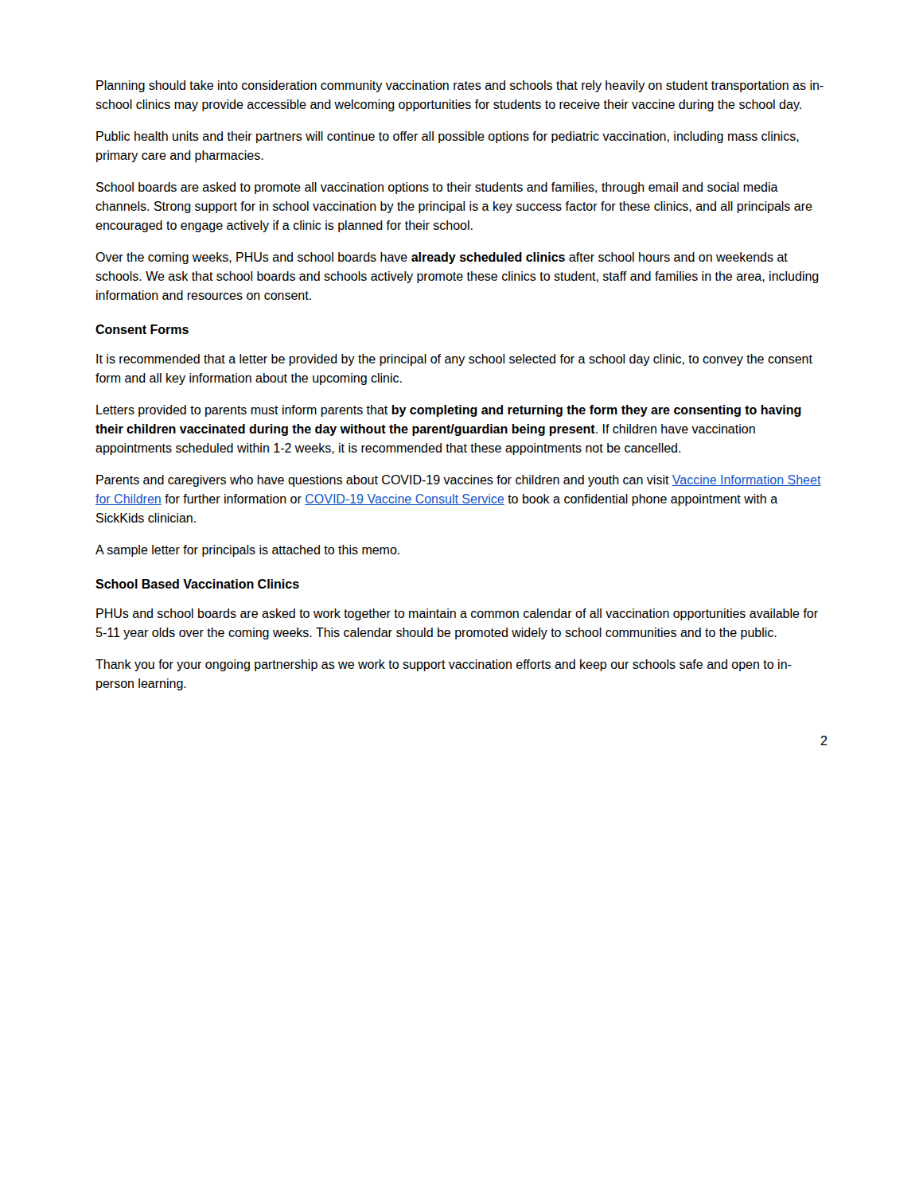Planning should take into consideration community vaccination rates and schools that rely heavily on student transportation as in-school clinics may provide accessible and welcoming opportunities for students to receive their vaccine during the school day.
Public health units and their partners will continue to offer all possible options for pediatric vaccination, including mass clinics, primary care and pharmacies.
School boards are asked to promote all vaccination options to their students and families, through email and social media channels. Strong support for in school vaccination by the principal is a key success factor for these clinics, and all principals are encouraged to engage actively if a clinic is planned for their school.
Over the coming weeks, PHUs and school boards have already scheduled clinics after school hours and on weekends at schools. We ask that school boards and schools actively promote these clinics to student, staff and families in the area, including information and resources on consent.
Consent Forms
It is recommended that a letter be provided by the principal of any school selected for a school day clinic, to convey the consent form and all key information about the upcoming clinic.
Letters provided to parents must inform parents that by completing and returning the form they are consenting to having their children vaccinated during the day without the parent/guardian being present. If children have vaccination appointments scheduled within 1-2 weeks, it is recommended that these appointments not be cancelled.
Parents and caregivers who have questions about COVID-19 vaccines for children and youth can visit Vaccine Information Sheet for Children for further information or COVID-19 Vaccine Consult Service to book a confidential phone appointment with a SickKids clinician.
A sample letter for principals is attached to this memo.
School Based Vaccination Clinics
PHUs and school boards are asked to work together to maintain a common calendar of all vaccination opportunities available for 5-11 year olds over the coming weeks. This calendar should be promoted widely to school communities and to the public.
Thank you for your ongoing partnership as we work to support vaccination efforts and keep our schools safe and open to in-person learning.
2